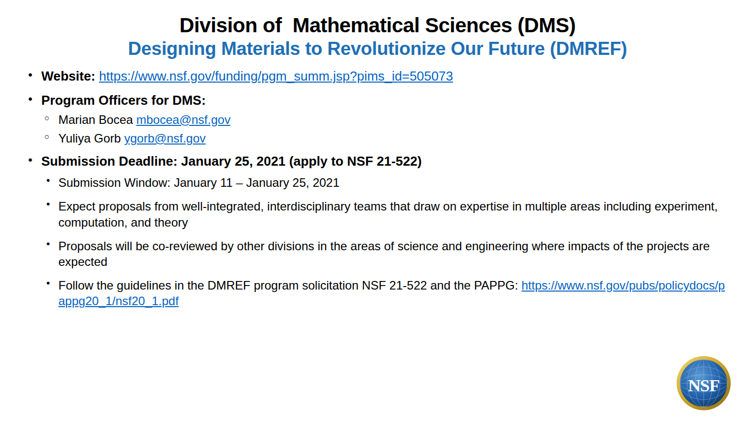Division of Mathematical Sciences (DMS)
Designing Materials to Revolutionize Our Future (DMREF)
Website: https://www.nsf.gov/funding/pgm_summ.jsp?pims_id=505073
Program Officers for DMS:
Marian Bocea mbocea@nsf.gov
Yuliya Gorb ygorb@nsf.gov
Submission Deadline: January 25, 2021 (apply to NSF 21-522)
Submission Window: January 11 – January 25, 2021
Expect proposals from well-integrated, interdisciplinary teams that draw on expertise in multiple areas including experiment, computation, and theory
Proposals will be co-reviewed by other divisions in the areas of science and engineering where impacts of the projects are expected
Follow the guidelines in the DMREF program solicitation NSF 21-522 and the PAPPG: https://www.nsf.gov/pubs/policydocs/pappg20_1/nsf20_1.pdf
NSF